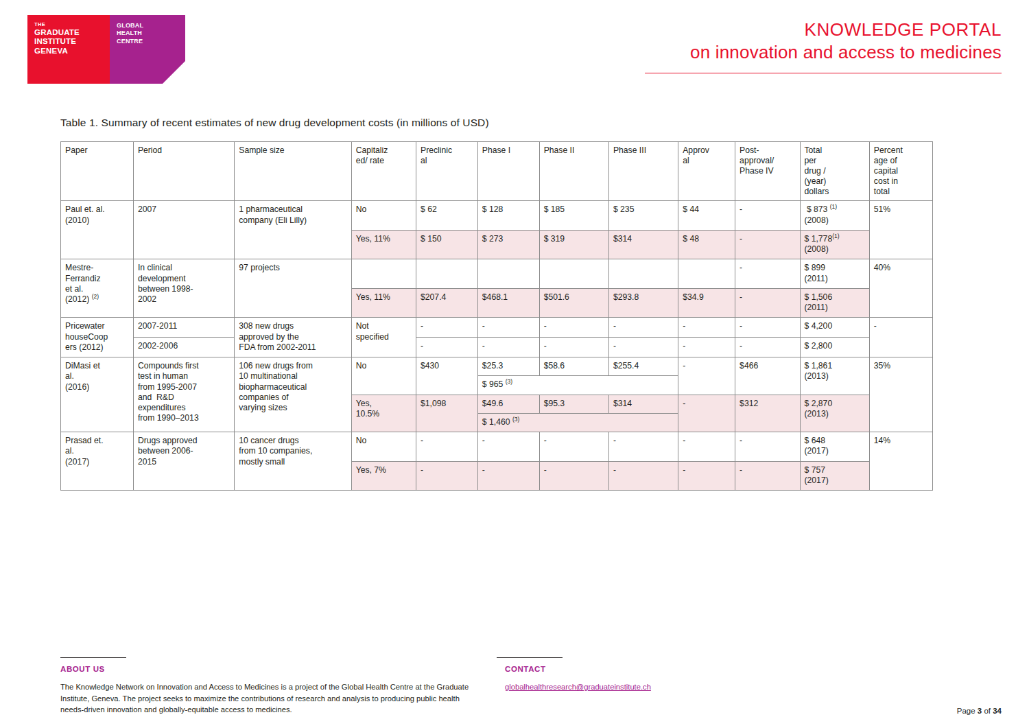THE GRADUATE
INSTITUTE
GENEVA
GLOBAL
HEALTH
CENTRE
KNOWLEDGE PORTAL
on innovation and access to medicines
Table 1. Summary of recent estimates of new drug development costs (in millions of USD)
| Paper | Period | Sample size | Capitaliz ed/ rate | Preclinic al | Phase I | Phase II | Phase III | Approv al | Post- approval/ Phase IV | Total per drug / (year) dollars | Percent age of capital cost in total |
| --- | --- | --- | --- | --- | --- | --- | --- | --- | --- | --- | --- |
| Paul et. al. (2010) | 2007 | 1 pharmaceutical company (Eli Lilly) | No | $ 62 | $ 128 | $ 185 | $ 235 | $ 44 | - | $ 873 (1) (2008) | 51% |
| Yes, 11% | $ 150 | $ 273 | $ 319 | $314 | $ 48 | - | $ 1,778 (1) (2008) |
| Mestre- Ferrandiz et al. (2012) (2) | In clinical development between 1998- 2002 | 97 projects | | | | | | | - | $ 899 (2011) | 40% |
| Yes, 11% | $207.4 | $468.1 | $501.6 | $293.8 | $34.9 | - | $ 1,506 (2011) |
| Pricewater houseCoop ers (2012) | 2007-2011 | 308 new drugs approved by the FDA from 2002-2011 | Not specified | - | - | - | - | - | - | $ 4,200 | - |
| 2002-2006 | - | - | - | - | - | - | $ 2,800 |
| DiMasi et al. (2016) | Compounds first test in human from 1995-2007 and R&D expenditures from 1990–2013 | 106 new drugs from 10 multinational biopharmaceutical companies of varying sizes | No | $430 | $25.3 | $58.6 | $255.4 | - | $466 | $ 1,861 (2013) | 35% |
| $ 965 (3) |
| Yes, 10.5% | $1,098 | $49.6 | $95.3 | $314 | - | $312 | $ 2,870 (2013) |
| $ 1,460 (3) |
| Prasad et. al. (2017) | Drugs approved between 2006- 2015 | 10 cancer drugs from 10 companies, mostly small | No | - | - | - | - | - | - | $ 648 (2017) | 14% |
| Yes, 7% | - | - | - | - | - | - | $ 757 (2017) |
ABOUT US
The Knowledge Network on Innovation and Access to Medicines is a project of the Global Health Centre at the Graduate Institute, Geneva. The project seeks to maximize the contributions of research and analysis to producing public health needs-driven innovation and globally-equitable access to medicines.
CONTACT
globalhealthresearch@graduateinstitute.ch
Page 3 of 34